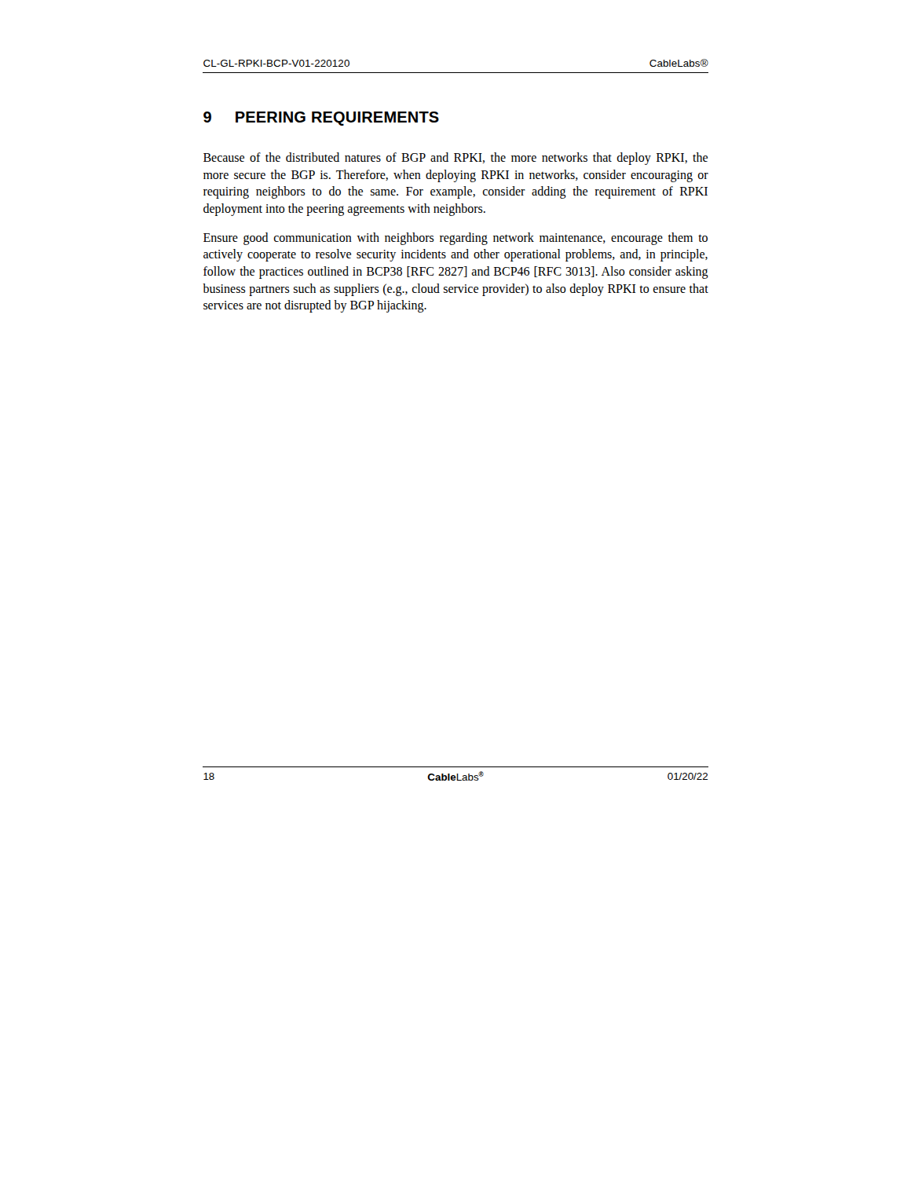CL-GL-RPKI-BCP-V01-220120
CableLabs®
9 PEERING REQUIREMENTS
Because of the distributed natures of BGP and RPKI, the more networks that deploy RPKI, the more secure the BGP is. Therefore, when deploying RPKI in networks, consider encouraging or requiring neighbors to do the same. For example, consider adding the requirement of RPKI deployment into the peering agreements with neighbors.
Ensure good communication with neighbors regarding network maintenance, encourage them to actively cooperate to resolve security incidents and other operational problems, and, in principle, follow the practices outlined in BCP38 [RFC 2827] and BCP46 [RFC 3013]. Also consider asking business partners such as suppliers (e.g., cloud service provider) to also deploy RPKI to ensure that services are not disrupted by BGP hijacking.
18
CableLabs®
01/20/22